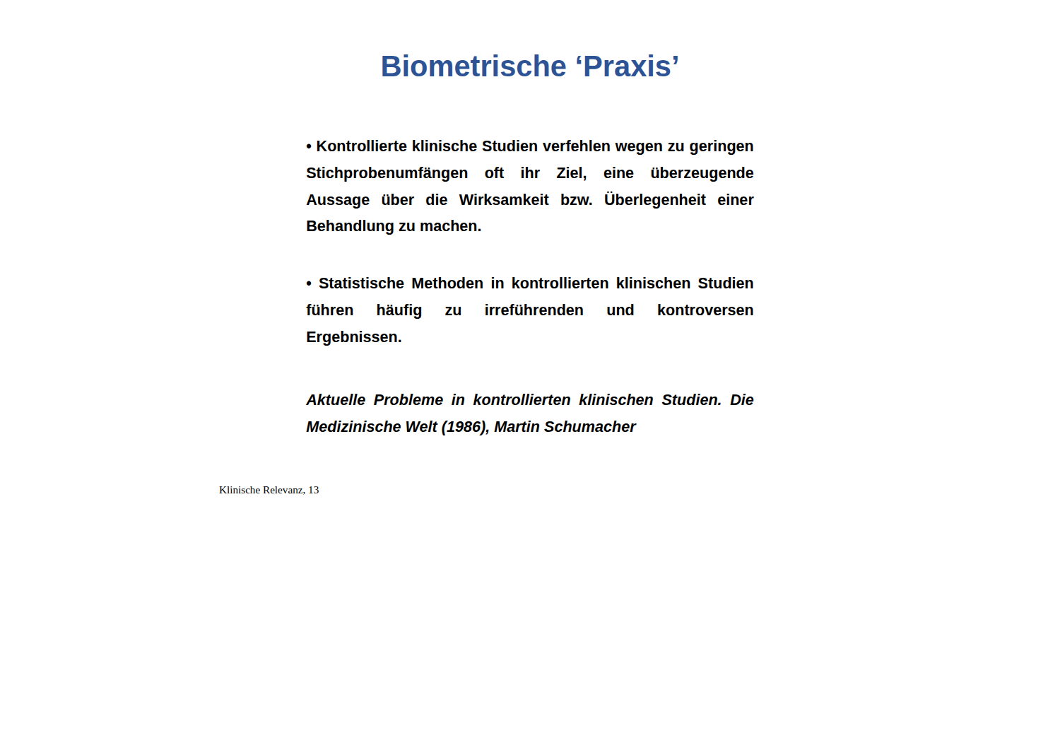Biometrische ‘Praxis’
Kontrollierte klinische Studien verfehlen wegen zu geringen Stichprobenumfängen oft ihr Ziel, eine überzeugende Aussage über die Wirksamkeit bzw. Überlegenheit einer Behandlung zu machen.
Statistische Methoden in kontrollierten klinischen Studien führen häufig zu irreführenden und kontroversen Ergebnissen.
Aktuelle Probleme in kontrollierten klinischen Studien. Die Medizinische Welt (1986), Martin Schumacher
Klinische Relevanz, 13